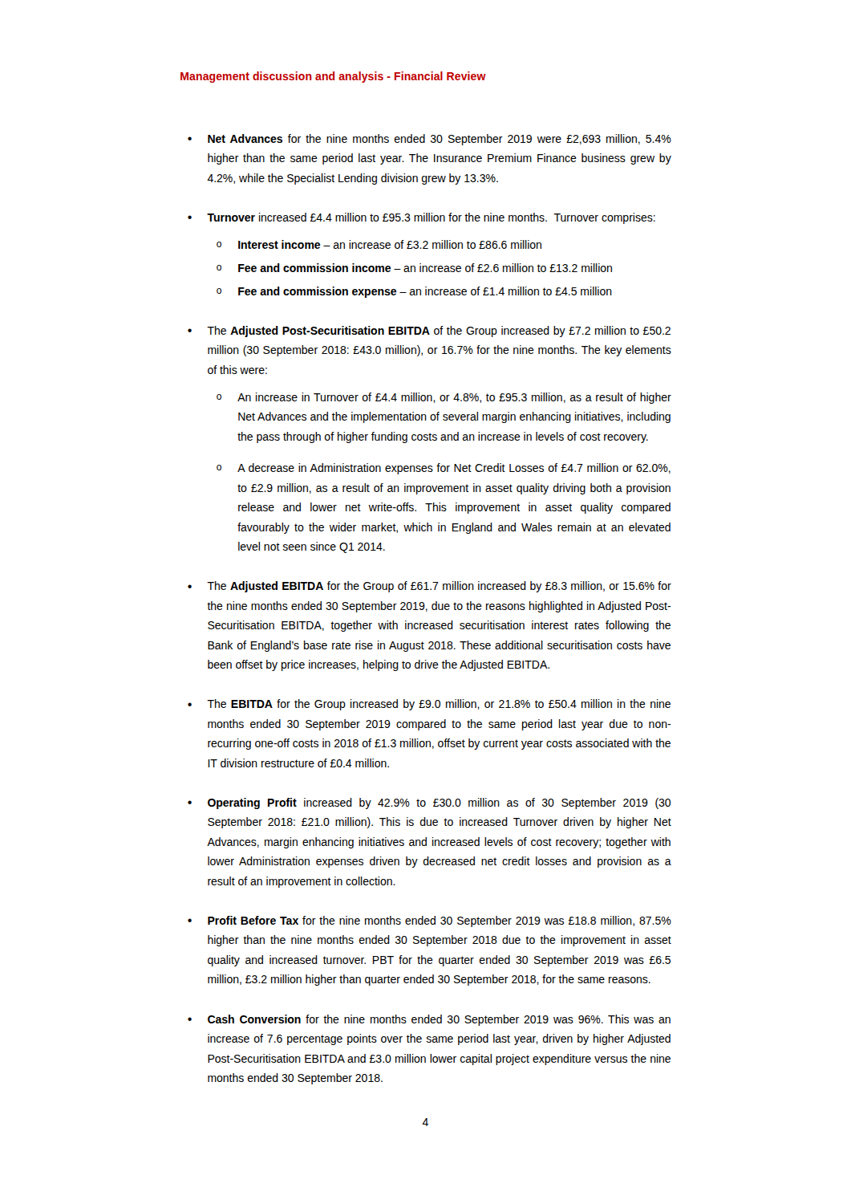Management discussion and analysis - Financial Review
Net Advances for the nine months ended 30 September 2019 were £2,693 million, 5.4% higher than the same period last year. The Insurance Premium Finance business grew by 4.2%, while the Specialist Lending division grew by 13.3%.
Turnover increased £4.4 million to £95.3 million for the nine months. Turnover comprises:
Interest income – an increase of £3.2 million to £86.6 million
Fee and commission income – an increase of £2.6 million to £13.2 million
Fee and commission expense – an increase of £1.4 million to £4.5 million
The Adjusted Post-Securitisation EBITDA of the Group increased by £7.2 million to £50.2 million (30 September 2018: £43.0 million), or 16.7% for the nine months. The key elements of this were:
An increase in Turnover of £4.4 million, or 4.8%, to £95.3 million, as a result of higher Net Advances and the implementation of several margin enhancing initiatives, including the pass through of higher funding costs and an increase in levels of cost recovery.
A decrease in Administration expenses for Net Credit Losses of £4.7 million or 62.0%, to £2.9 million, as a result of an improvement in asset quality driving both a provision release and lower net write-offs. This improvement in asset quality compared favourably to the wider market, which in England and Wales remain at an elevated level not seen since Q1 2014.
The Adjusted EBITDA for the Group of £61.7 million increased by £8.3 million, or 15.6% for the nine months ended 30 September 2019, due to the reasons highlighted in Adjusted Post-Securitisation EBITDA, together with increased securitisation interest rates following the Bank of England’s base rate rise in August 2018. These additional securitisation costs have been offset by price increases, helping to drive the Adjusted EBITDA.
The EBITDA for the Group increased by £9.0 million, or 21.8% to £50.4 million in the nine months ended 30 September 2019 compared to the same period last year due to non-recurring one-off costs in 2018 of £1.3 million, offset by current year costs associated with the IT division restructure of £0.4 million.
Operating Profit increased by 42.9% to £30.0 million as of 30 September 2019 (30 September 2018: £21.0 million). This is due to increased Turnover driven by higher Net Advances, margin enhancing initiatives and increased levels of cost recovery; together with lower Administration expenses driven by decreased net credit losses and provision as a result of an improvement in collection.
Profit Before Tax for the nine months ended 30 September 2019 was £18.8 million, 87.5% higher than the nine months ended 30 September 2018 due to the improvement in asset quality and increased turnover. PBT for the quarter ended 30 September 2019 was £6.5 million, £3.2 million higher than quarter ended 30 September 2018, for the same reasons.
Cash Conversion for the nine months ended 30 September 2019 was 96%. This was an increase of 7.6 percentage points over the same period last year, driven by higher Adjusted Post-Securitisation EBITDA and £3.0 million lower capital project expenditure versus the nine months ended 30 September 2018.
4